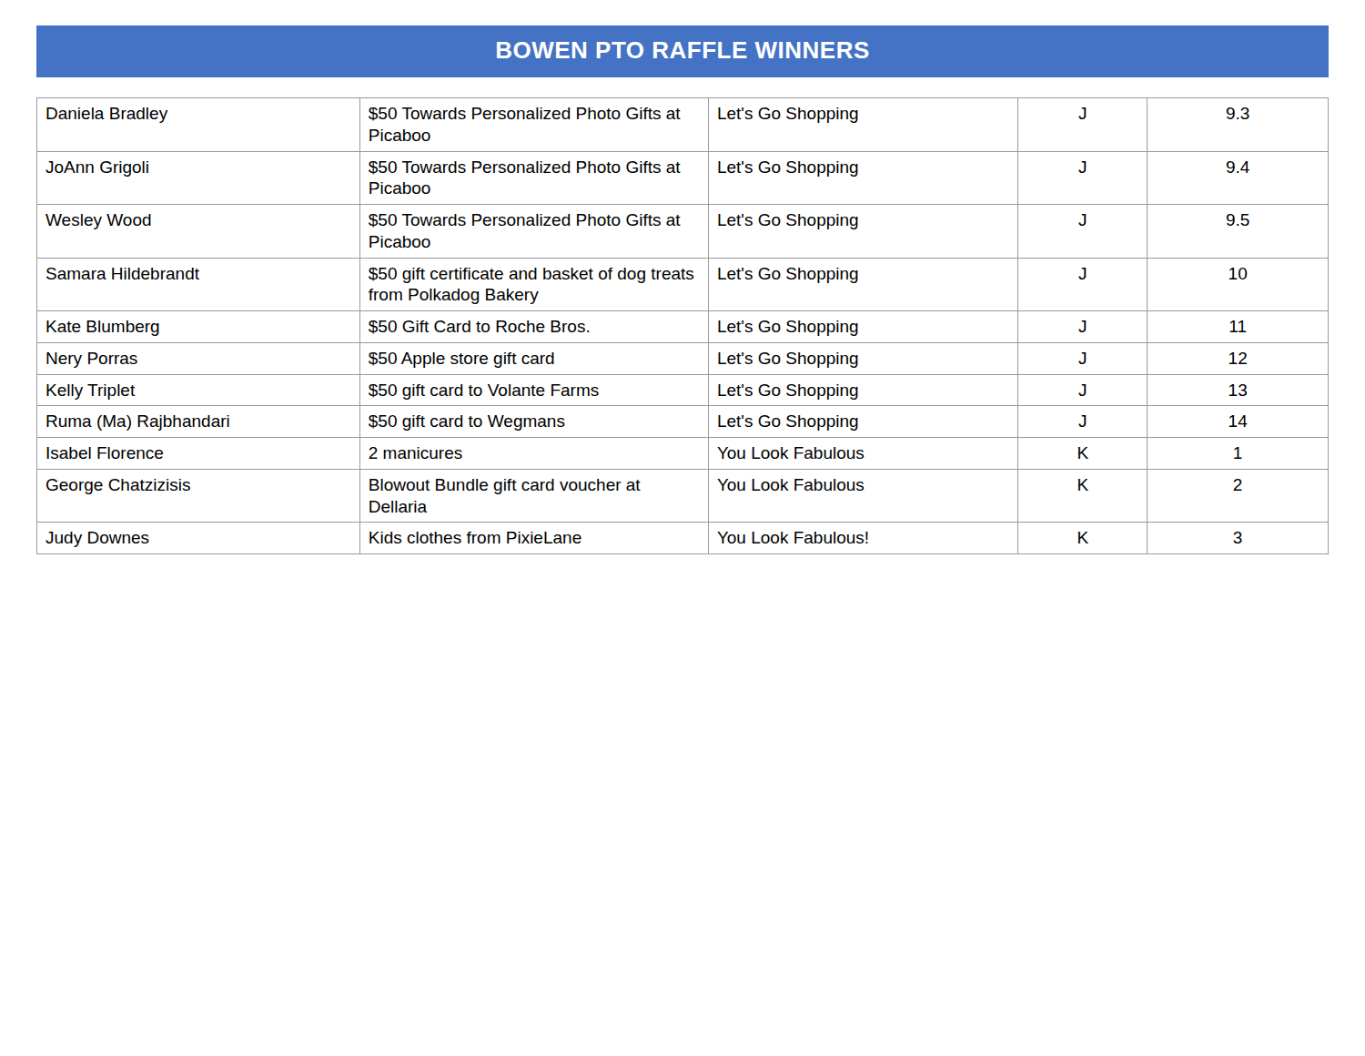BOWEN PTO RAFFLE WINNERS
| Daniela Bradley | $50 Towards Personalized Photo Gifts at Picaboo | Let's Go Shopping | J | 9.3 |
| JoAnn Grigoli | $50 Towards Personalized Photo Gifts at Picaboo | Let's Go Shopping | J | 9.4 |
| Wesley Wood | $50 Towards Personalized Photo Gifts at Picaboo | Let's Go Shopping | J | 9.5 |
| Samara Hildebrandt | $50 gift certificate and basket of dog treats from Polkadog Bakery | Let's Go Shopping | J | 10 |
| Kate Blumberg | $50 Gift Card to Roche Bros. | Let's Go Shopping | J | 11 |
| Nery Porras | $50 Apple store gift card | Let's Go Shopping | J | 12 |
| Kelly Triplet | $50 gift card to Volante Farms | Let's Go Shopping | J | 13 |
| Ruma (Ma) Rajbhandari | $50 gift card to Wegmans | Let's Go Shopping | J | 14 |
| Isabel Florence | 2 manicures | You Look Fabulous | K | 1 |
| George Chatzizisis | Blowout Bundle gift card voucher at Dellaria | You Look Fabulous | K | 2 |
| Judy Downes | Kids clothes from PixieLane | You Look Fabulous! | K | 3 |